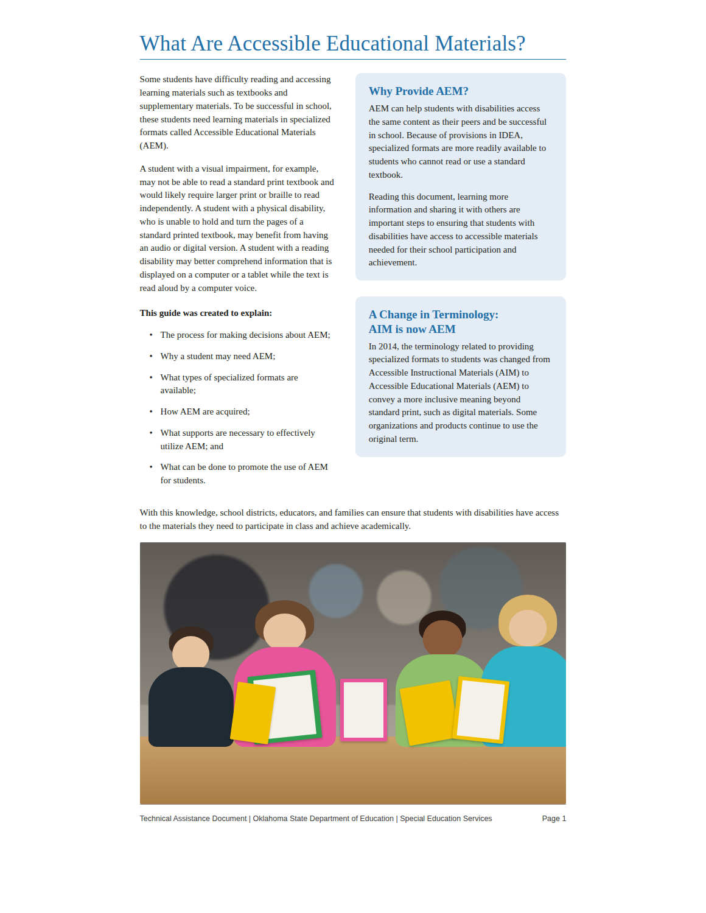What Are Accessible Educational Materials?
Some students have difficulty reading and accessing learning materials such as textbooks and supplementary materials. To be successful in school, these students need learning materials in specialized formats called Accessible Educational Materials (AEM).
A student with a visual impairment, for example, may not be able to read a standard print textbook and would likely require larger print or braille to read independently. A student with a physical disability, who is unable to hold and turn the pages of a standard printed textbook, may benefit from having an audio or digital version. A student with a reading disability may better comprehend information that is displayed on a computer or a tablet while the text is read aloud by a computer voice.
This guide was created to explain:
The process for making decisions about AEM;
Why a student may need AEM;
What types of specialized formats are available;
How AEM are acquired;
What supports are necessary to effectively utilize AEM; and
What can be done to promote the use of AEM
for students.
Why Provide AEM?
AEM can help students with disabilities access the same content as their peers and be successful in school. Because of provisions in IDEA, specialized formats are more readily available to students who cannot read or use a standard textbook.
Reading this document, learning more information and sharing it with others are important steps to ensuring that students with disabilities have access to accessible materials needed for their school participation and achievement.
A Change in Terminology:
AIM is now AEM
In 2014, the terminology related to providing specialized formats to students was changed from Accessible Instructional Materials (AIM) to Accessible Educational Materials (AEM) to convey a more inclusive meaning beyond standard print, such as digital materials. Some organizations and products continue to use the original term.
With this knowledge, school districts, educators, and families can ensure that students with disabilities have access to the materials they need to participate in class and achieve academically.
Technical Assistance Document | Oklahoma State Department of Education | Special Education Services Page 1